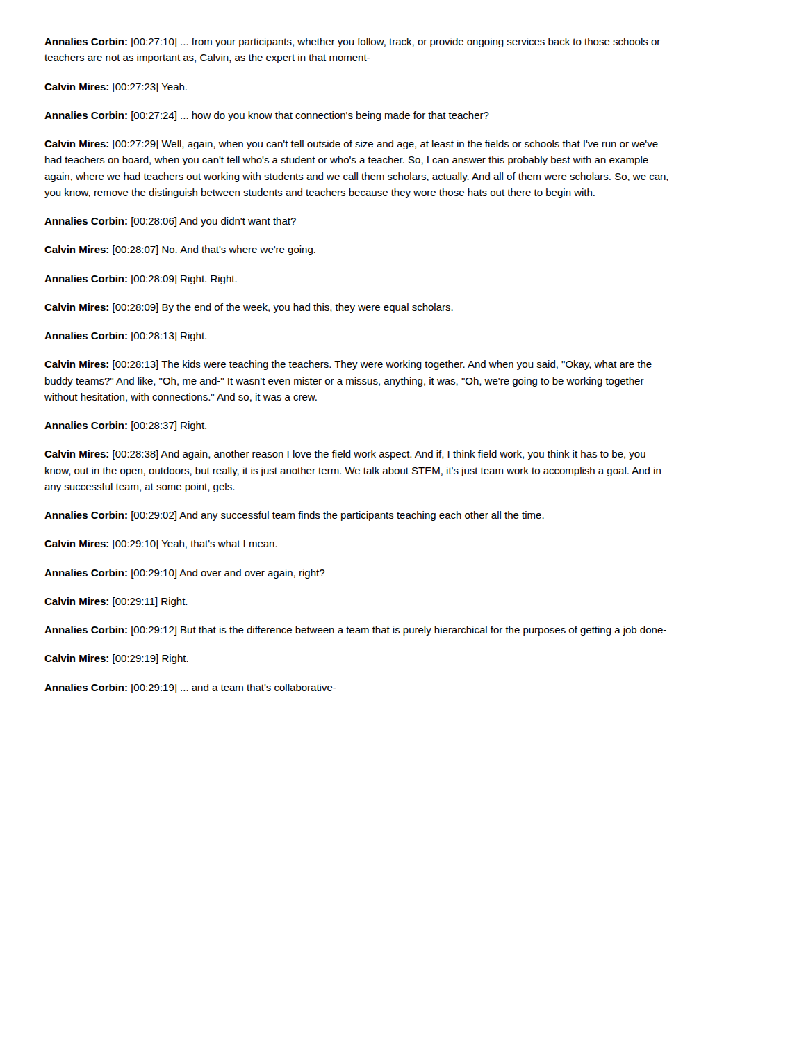Annalies Corbin: [00:27:10] ... from your participants, whether you follow, track, or provide ongoing services back to those schools or teachers are not as important as, Calvin, as the expert in that moment-
Calvin Mires: [00:27:23] Yeah.
Annalies Corbin: [00:27:24] ... how do you know that connection's being made for that teacher?
Calvin Mires: [00:27:29] Well, again, when you can't tell outside of size and age, at least in the fields or schools that I've run or we've had teachers on board, when you can't tell who's a student or who's a teacher. So, I can answer this probably best with an example again, where we had teachers out working with students and we call them scholars, actually. And all of them were scholars. So, we can, you know, remove the distinguish between students and teachers because they wore those hats out there to begin with.
Annalies Corbin: [00:28:06] And you didn't want that?
Calvin Mires: [00:28:07] No. And that's where we're going.
Annalies Corbin: [00:28:09] Right. Right.
Calvin Mires: [00:28:09] By the end of the week, you had this, they were equal scholars.
Annalies Corbin: [00:28:13] Right.
Calvin Mires: [00:28:13] The kids were teaching the teachers. They were working together. And when you said, "Okay, what are the buddy teams?" And like, "Oh, me and-" It wasn't even mister or a missus, anything, it was, "Oh, we're going to be working together without hesitation, with connections." And so, it was a crew.
Annalies Corbin: [00:28:37] Right.
Calvin Mires: [00:28:38] And again, another reason I love the field work aspect. And if, I think field work, you think it has to be, you know, out in the open, outdoors, but really, it is just another term. We talk about STEM, it's just team work to accomplish a goal. And in any successful team, at some point, gels.
Annalies Corbin: [00:29:02] And any successful team finds the participants teaching each other all the time.
Calvin Mires: [00:29:10] Yeah, that's what I mean.
Annalies Corbin: [00:29:10] And over and over again, right?
Calvin Mires: [00:29:11] Right.
Annalies Corbin: [00:29:12] But that is the difference between a team that is purely hierarchical for the purposes of getting a job done-
Calvin Mires: [00:29:19] Right.
Annalies Corbin: [00:29:19] ... and a team that's collaborative-